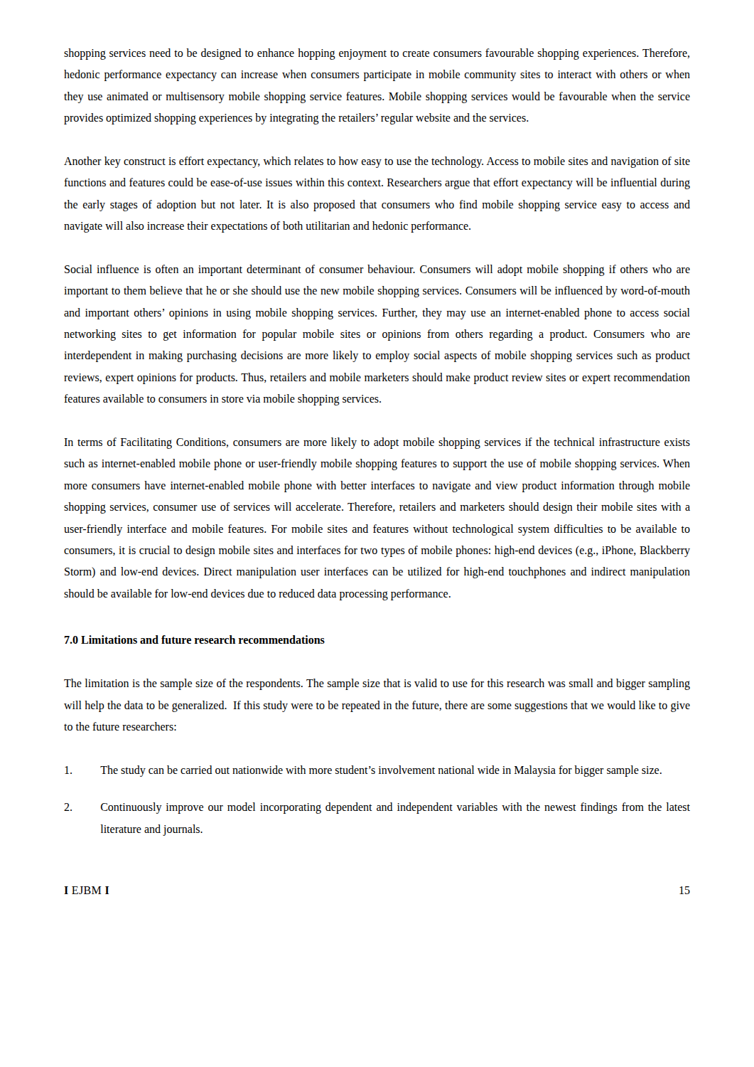shopping services need to be designed to enhance hopping enjoyment to create consumers favourable shopping experiences. Therefore, hedonic performance expectancy can increase when consumers participate in mobile community sites to interact with others or when they use animated or multisensory mobile shopping service features. Mobile shopping services would be favourable when the service provides optimized shopping experiences by integrating the retailers’ regular website and the services.
Another key construct is effort expectancy, which relates to how easy to use the technology. Access to mobile sites and navigation of site functions and features could be ease-of-use issues within this context. Researchers argue that effort expectancy will be influential during the early stages of adoption but not later. It is also proposed that consumers who find mobile shopping service easy to access and navigate will also increase their expectations of both utilitarian and hedonic performance.
Social influence is often an important determinant of consumer behaviour. Consumers will adopt mobile shopping if others who are important to them believe that he or she should use the new mobile shopping services. Consumers will be influenced by word-of-mouth and important others’ opinions in using mobile shopping services. Further, they may use an internet-enabled phone to access social networking sites to get information for popular mobile sites or opinions from others regarding a product. Consumers who are interdependent in making purchasing decisions are more likely to employ social aspects of mobile shopping services such as product reviews, expert opinions for products. Thus, retailers and mobile marketers should make product review sites or expert recommendation features available to consumers in store via mobile shopping services.
In terms of Facilitating Conditions, consumers are more likely to adopt mobile shopping services if the technical infrastructure exists such as internet-enabled mobile phone or user-friendly mobile shopping features to support the use of mobile shopping services. When more consumers have internet-enabled mobile phone with better interfaces to navigate and view product information through mobile shopping services, consumer use of services will accelerate. Therefore, retailers and marketers should design their mobile sites with a user-friendly interface and mobile features. For mobile sites and features without technological system difficulties to be available to consumers, it is crucial to design mobile sites and interfaces for two types of mobile phones: high-end devices (e.g., iPhone, Blackberry Storm) and low-end devices. Direct manipulation user interfaces can be utilized for high-end touchphones and indirect manipulation should be available for low-end devices due to reduced data processing performance.
7.0 Limitations and future research recommendations
The limitation is the sample size of the respondents. The sample size that is valid to use for this research was small and bigger sampling will help the data to be generalized. If this study were to be repeated in the future, there are some suggestions that we would like to give to the future researchers:
1. The study can be carried out nationwide with more student’s involvement national wide in Malaysia for bigger sample size.
2. Continuously improve our model incorporating dependent and independent variables with the newest findings from the latest literature and journals.
I EJBM I 15